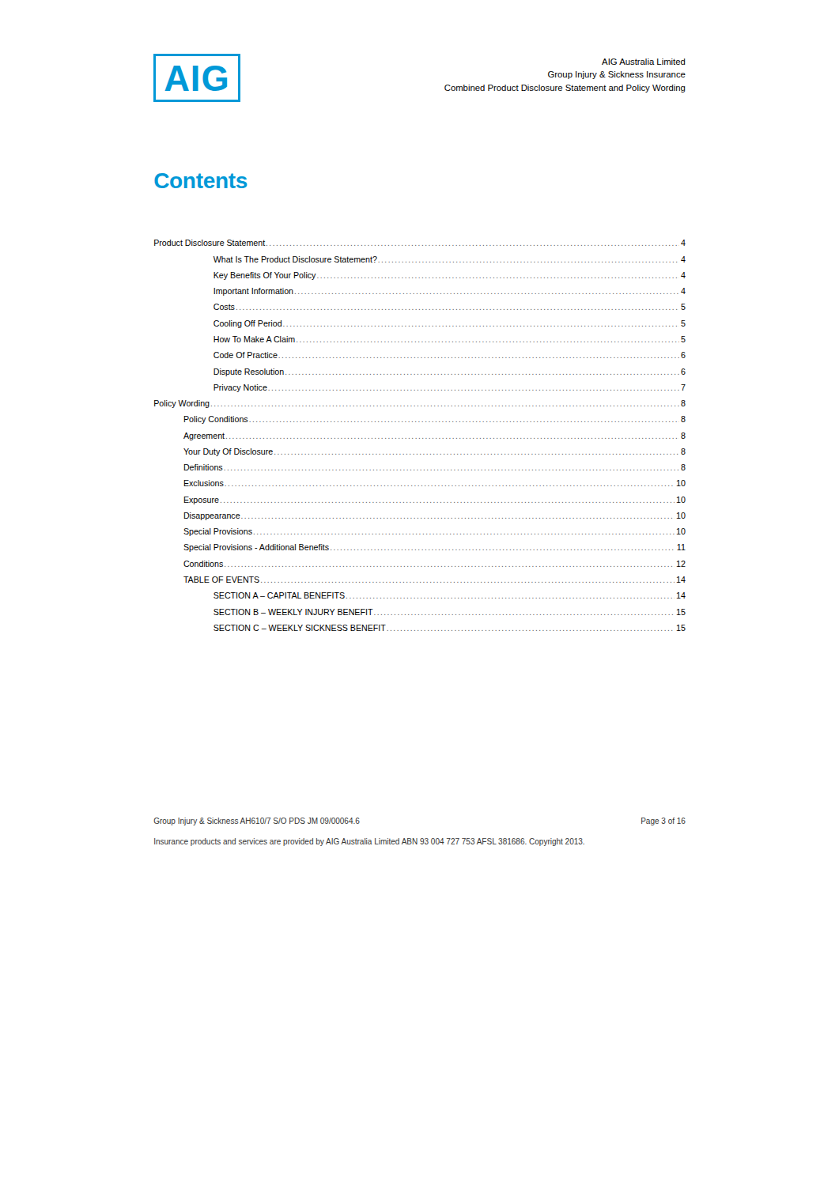AIG
AIG Australia Limited
Group Injury & Sickness Insurance
Combined Product Disclosure Statement and Policy Wording
Contents
Product Disclosure Statement ........................................................................................................................................................................... 4
What Is The Product Disclosure Statement? ................................................................................................................................. 4
Key Benefits Of Your Policy .............................................................................................................................................. 4
Important Information ..................................................................................................................................................... 4
Costs ............................................................................................................................................................................. 5
Cooling Off Period ......................................................................................................................................................... 5
How To Make A Claim ................................................................................................................................................... 5
Code Of Practice ........................................................................................................................................................... 6
Dispute Resolution ....................................................................................................................................................... 6
Privacy Notice .............................................................................................................................................................. 7
Policy Wording ......................................................................................................................................................................... 8
Policy Conditions ................................................................................................................................................................. 8
Agreement ............................................................................................................................................................................. 8
Your Duty Of Disclosure ......................................................................................................................................................... 8
Definitions .............................................................................................................................................................................. 8
Exclusions ............................................................................................................................................................................ 10
Exposure .............................................................................................................................................................................. 10
Disappearance .................................................................................................................................................................... 10
Special Provisions .............................................................................................................................................................. 10
Special Provisions - Additional Benefits ............................................................................................................................. 11
Conditions ............................................................................................................................................................................ 12
TABLE OF EVENTS ............................................................................................................................................................. 14
SECTION A – CAPITAL BENEFITS ............................................................................................................................. 14
SECTION B – WEEKLY INJURY BENEFIT .............................................................................................................. 15
SECTION C – WEEKLY SICKNESS BENEFIT .......................................................................................................... 15
Group Injury & Sickness AH610/7 S/O PDS JM 09/00064.6 Page 3 of 16
Insurance products and services are provided by AIG Australia Limited ABN 93 004 727 753 AFSL 381686. Copyright 2013.